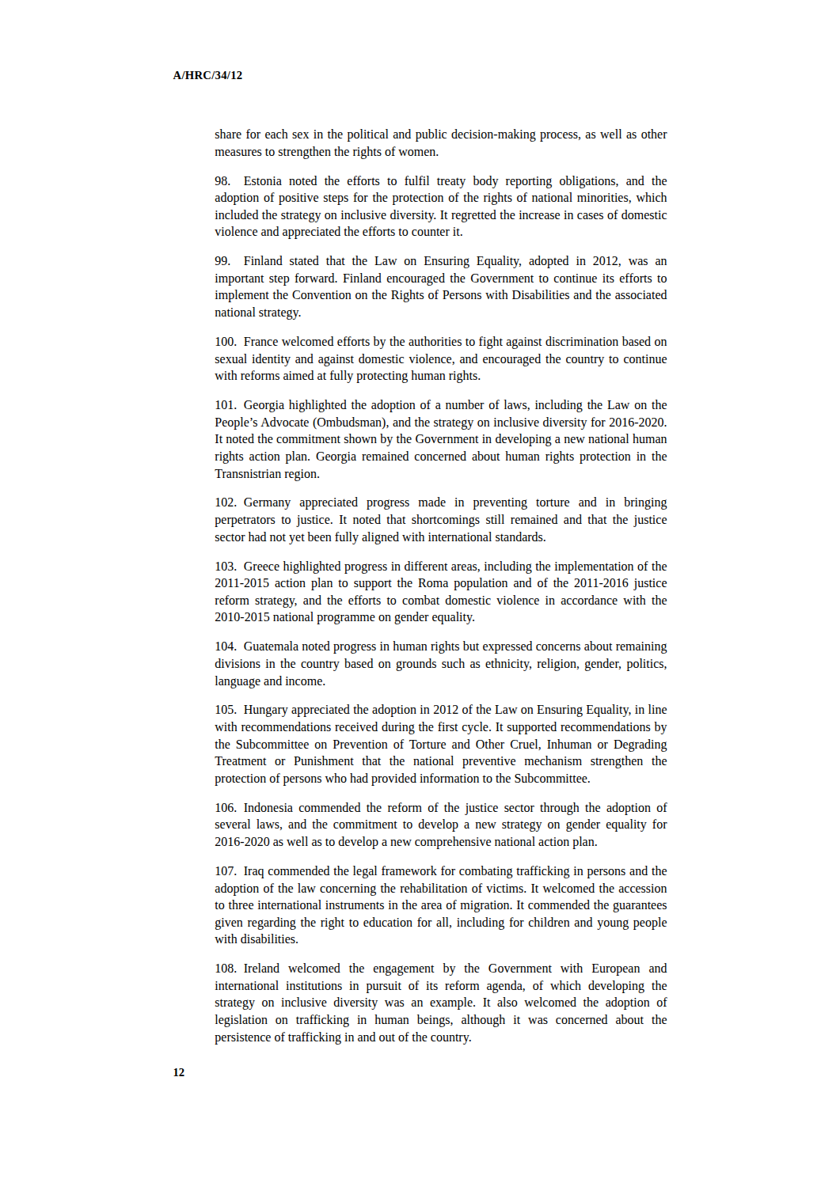A/HRC/34/12
share for each sex in the political and public decision-making process, as well as other measures to strengthen the rights of women.
98. Estonia noted the efforts to fulfil treaty body reporting obligations, and the adoption of positive steps for the protection of the rights of national minorities, which included the strategy on inclusive diversity. It regretted the increase in cases of domestic violence and appreciated the efforts to counter it.
99. Finland stated that the Law on Ensuring Equality, adopted in 2012, was an important step forward. Finland encouraged the Government to continue its efforts to implement the Convention on the Rights of Persons with Disabilities and the associated national strategy.
100. France welcomed efforts by the authorities to fight against discrimination based on sexual identity and against domestic violence, and encouraged the country to continue with reforms aimed at fully protecting human rights.
101. Georgia highlighted the adoption of a number of laws, including the Law on the People’s Advocate (Ombudsman), and the strategy on inclusive diversity for 2016-2020. It noted the commitment shown by the Government in developing a new national human rights action plan. Georgia remained concerned about human rights protection in the Transnistrian region.
102. Germany appreciated progress made in preventing torture and in bringing perpetrators to justice. It noted that shortcomings still remained and that the justice sector had not yet been fully aligned with international standards.
103. Greece highlighted progress in different areas, including the implementation of the 2011-2015 action plan to support the Roma population and of the 2011-2016 justice reform strategy, and the efforts to combat domestic violence in accordance with the 2010-2015 national programme on gender equality.
104. Guatemala noted progress in human rights but expressed concerns about remaining divisions in the country based on grounds such as ethnicity, religion, gender, politics, language and income.
105. Hungary appreciated the adoption in 2012 of the Law on Ensuring Equality, in line with recommendations received during the first cycle. It supported recommendations by the Subcommittee on Prevention of Torture and Other Cruel, Inhuman or Degrading Treatment or Punishment that the national preventive mechanism strengthen the protection of persons who had provided information to the Subcommittee.
106. Indonesia commended the reform of the justice sector through the adoption of several laws, and the commitment to develop a new strategy on gender equality for 2016-2020 as well as to develop a new comprehensive national action plan.
107. Iraq commended the legal framework for combating trafficking in persons and the adoption of the law concerning the rehabilitation of victims. It welcomed the accession to three international instruments in the area of migration. It commended the guarantees given regarding the right to education for all, including for children and young people with disabilities.
108. Ireland welcomed the engagement by the Government with European and international institutions in pursuit of its reform agenda, of which developing the strategy on inclusive diversity was an example. It also welcomed the adoption of legislation on trafficking in human beings, although it was concerned about the persistence of trafficking in and out of the country.
12